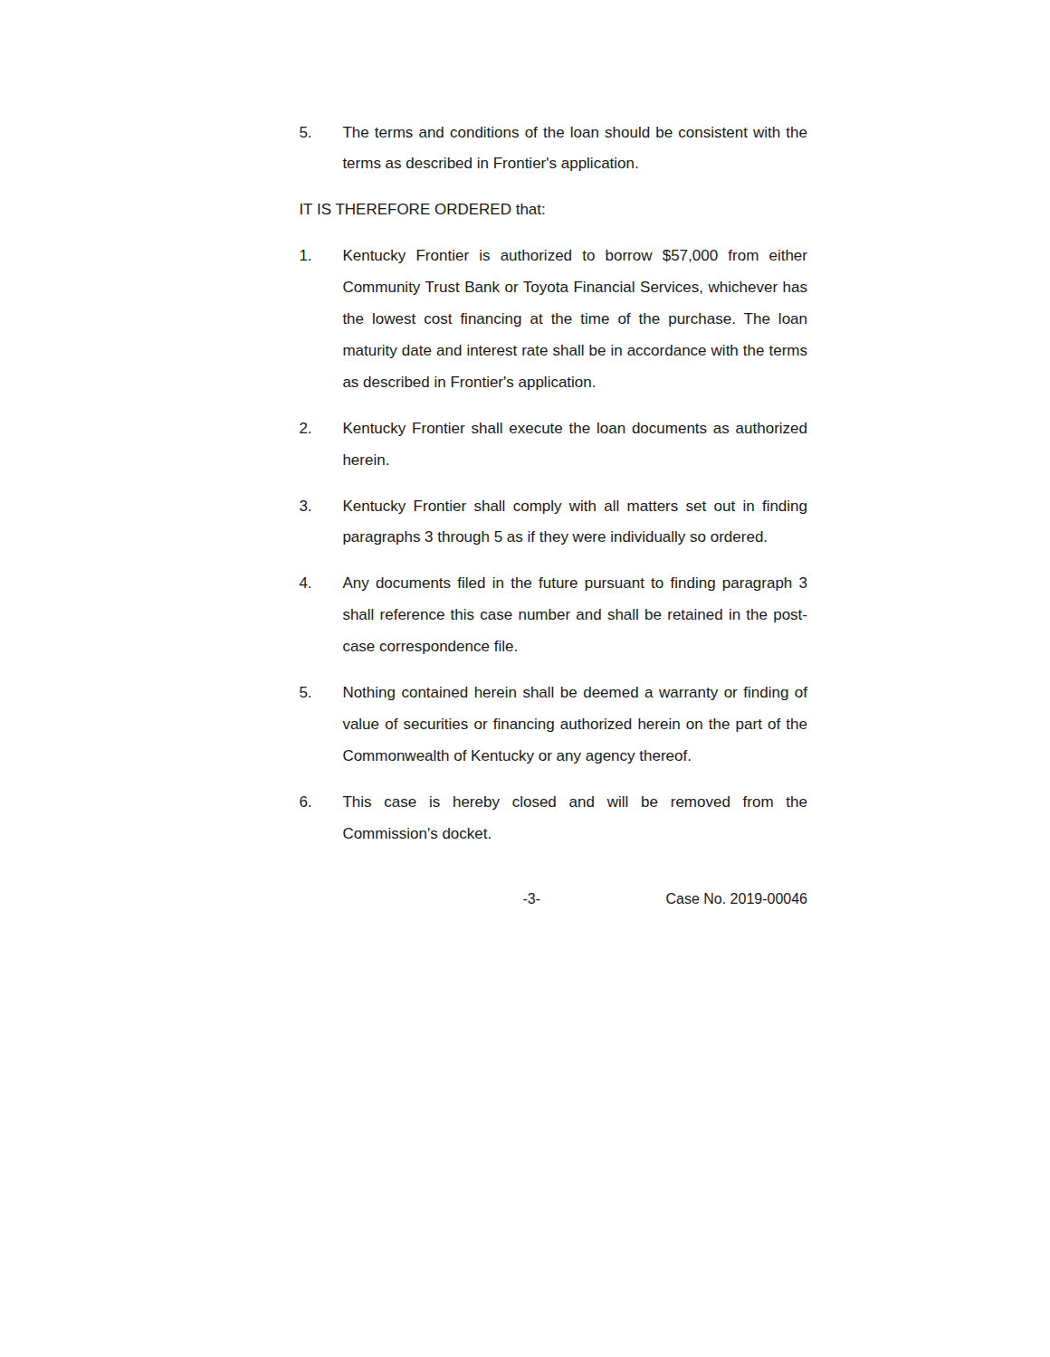5. The terms and conditions of the loan should be consistent with the terms as described in Frontier's application.
IT IS THEREFORE ORDERED that:
1. Kentucky Frontier is authorized to borrow $57,000 from either Community Trust Bank or Toyota Financial Services, whichever has the lowest cost financing at the time of the purchase. The loan maturity date and interest rate shall be in accordance with the terms as described in Frontier's application.
2. Kentucky Frontier shall execute the loan documents as authorized herein.
3. Kentucky Frontier shall comply with all matters set out in finding paragraphs 3 through 5 as if they were individually so ordered.
4. Any documents filed in the future pursuant to finding paragraph 3 shall reference this case number and shall be retained in the post-case correspondence file.
5. Nothing contained herein shall be deemed a warranty or finding of value of securities or financing authorized herein on the part of the Commonwealth of Kentucky or any agency thereof.
6. This case is hereby closed and will be removed from the Commission's docket.
-3- Case No. 2019-00046